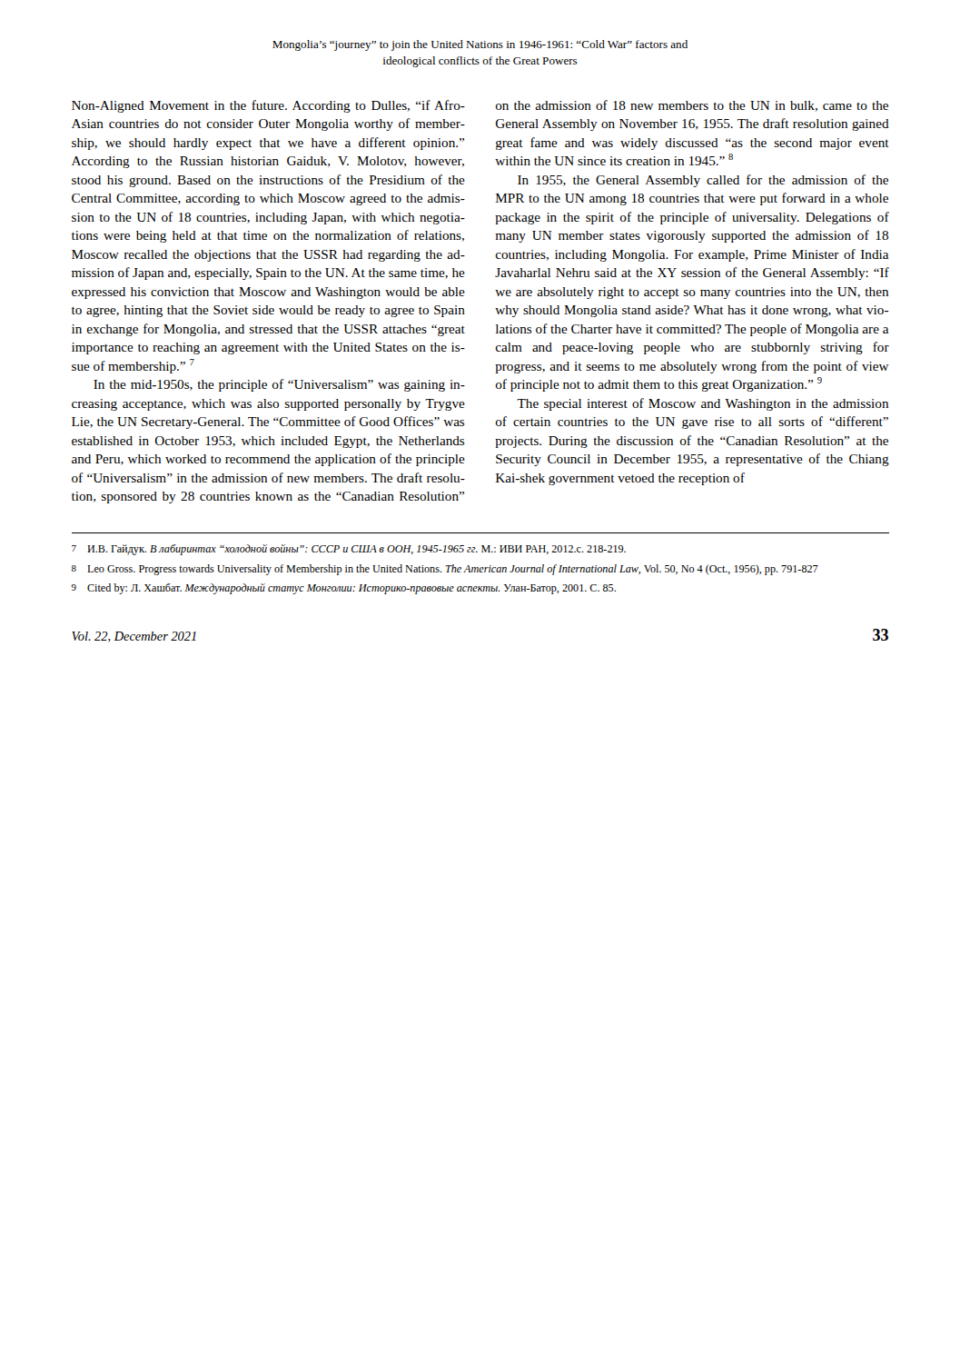Mongolia’s “journey” to join the United Nations in 1946-1961: “Cold War” factors and
ideological conflicts of the Great Powers
Non-Aligned Movement in the future. According to Dulles, “if Afro-Asian countries do not consider Outer Mongolia worthy of membership, we should hardly expect that we have a different opinion.” According to the Russian historian Gaiduk, V. Molotov, however, stood his ground. Based on the instructions of the Presidium of the Central Committee, according to which Moscow agreed to the admission to the UN of 18 countries, including Japan, with which negotiations were being held at that time on the normalization of relations, Moscow recalled the objections that the USSR had regarding the admission of Japan and, especially, Spain to the UN. At the same time, he expressed his conviction that Moscow and Washington would be able to agree, hinting that the Soviet side would be ready to agree to Spain in exchange for Mongolia, and stressed that the USSR attaches “great importance to reaching an agreement with the United States on the issue of membership.” 7
In the mid-1950s, the principle of “Universalism” was gaining increasing acceptance, which was also supported personally by Trygve Lie, the UN Secretary-General. The “Committee of Good Offices” was established in October 1953, which included Egypt, the Netherlands and Peru, which worked to recommend the application of the principle of “Universalism” in the admission of new members. The draft resolution, sponsored by 28 countries known as the “Canadian Resolution” on the admission of 18 new members to the UN in bulk, came to the General Assembly on November 16, 1955. The draft resolution gained great fame and was widely discussed “as the second major event within the UN since its creation in 1945.” 8
In 1955, the General Assembly called for the admission of the MPR to the UN among 18 countries that were put forward in a whole package in the spirit of the principle of universality. Delegations of many UN member states vigorously supported the admission of 18 countries, including Mongolia. For example, Prime Minister of India Javaharlal Nehru said at the XY session of the General Assembly: “If we are absolutely right to accept so many countries into the UN, then why should Mongolia stand aside? What has it done wrong, what violations of the Charter have it committed? The people of Mongolia are a calm and peace-loving people who are stubbornly striving for progress, and it seems to me absolutely wrong from the point of view of principle not to admit them to this great Organization.” 9
The special interest of Moscow and Washington in the admission of certain countries to the UN gave rise to all sorts of “different” projects. During the discussion of the “Canadian Resolution” at the Security Council in December 1955, a representative of the Chiang Kai-shek government vetoed the reception of
7 И.В. Гайдук. В лабиринтах “холодной войны”: СССР и США в ООН, 1945-1965 гг. М.: ИВИ РАН, 2012.с. 218-219.
8 Leo Gross. Progress towards Universality of Membership in the United Nations. The American Journal of International Law, Vol. 50, No 4 (Oct., 1956), pp. 791-827
9 Cited by: Л. Хашбат. Международный статус Монголии: Историко-правовые аспекты. Улан-Батор, 2001. С. 85.
Vol. 22, December 2021 33